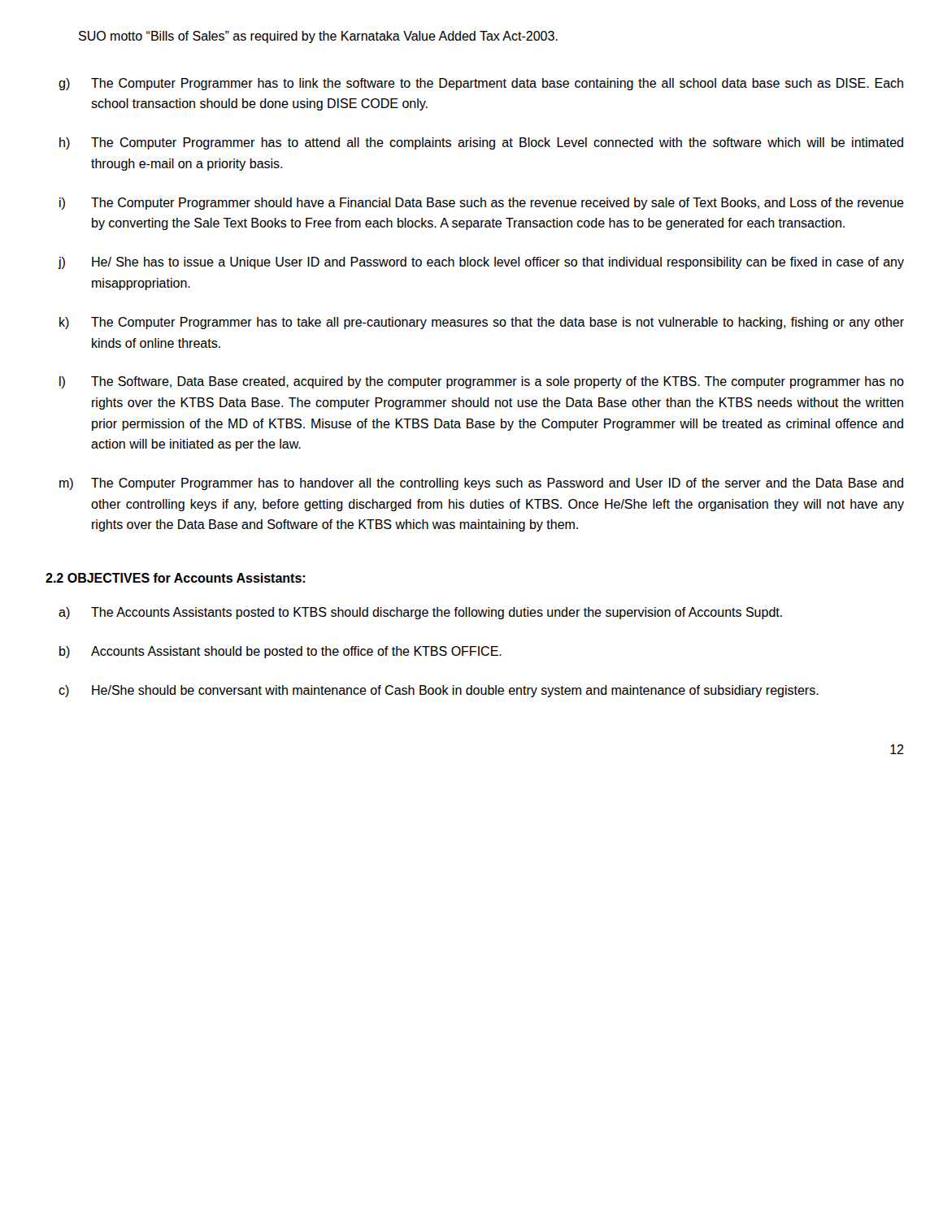SUO motto “Bills of Sales” as required by the Karnataka Value Added Tax Act-2003.
g) The Computer Programmer has to link the software to the Department data base containing the all school data base such as DISE. Each school transaction should be done using DISE CODE only.
h) The Computer Programmer has to attend all the complaints arising at Block Level connected with the software which will be intimated through e-mail on a priority basis.
i) The Computer Programmer should have a Financial Data Base such as the revenue received by sale of Text Books, and Loss of the revenue by converting the Sale Text Books to Free from each blocks. A separate Transaction code has to be generated for each transaction.
j) He/ She has to issue a Unique User ID and Password to each block level officer so that individual responsibility can be fixed in case of any misappropriation.
k) The Computer Programmer has to take all pre-cautionary measures so that the data base is not vulnerable to hacking, fishing or any other kinds of online threats.
l) The Software, Data Base created, acquired by the computer programmer is a sole property of the KTBS. The computer programmer has no rights over the KTBS Data Base. The computer Programmer should not use the Data Base other than the KTBS needs without the written prior permission of the MD of KTBS. Misuse of the KTBS Data Base by the Computer Programmer will be treated as criminal offence and action will be initiated as per the law.
m) The Computer Programmer has to handover all the controlling keys such as Password and User ID of the server and the Data Base and other controlling keys if any, before getting discharged from his duties of KTBS. Once He/She left the organisation they will not have any rights over the Data Base and Software of the KTBS which was maintaining by them.
2.2 OBJECTIVES for Accounts Assistants:
a) The Accounts Assistants posted to KTBS should discharge the following duties under the supervision of Accounts Supdt.
b) Accounts Assistant should be posted to the office of the KTBS OFFICE.
c) He/She should be conversant with maintenance of Cash Book in double entry system and maintenance of subsidiary registers.
12